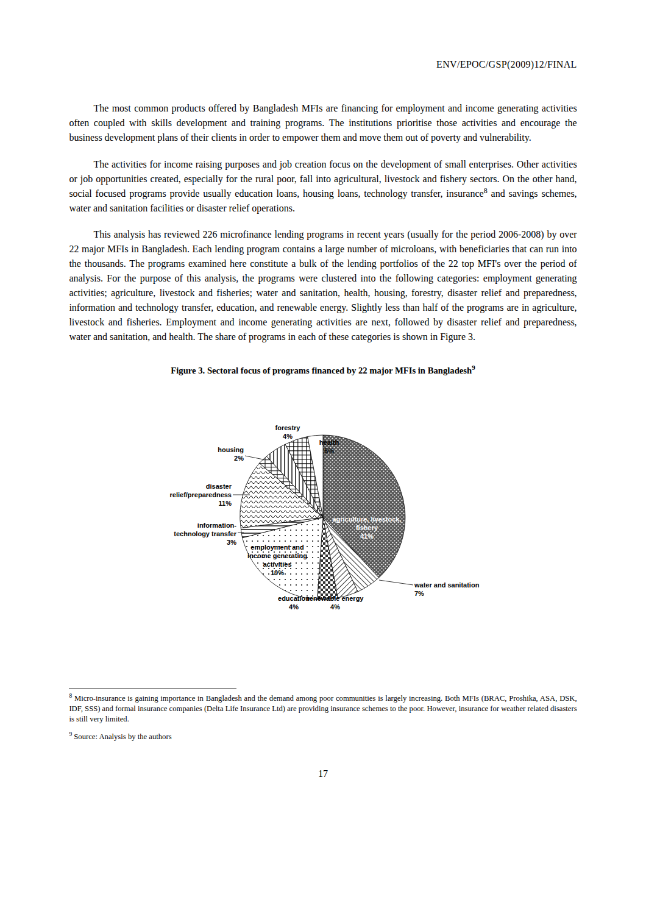ENV/EPOC/GSP(2009)12/FINAL
The most common products offered by Bangladesh MFIs are financing for employment and income generating activities often coupled with skills development and training programs. The institutions prioritise those activities and encourage the business development plans of their clients in order to empower them and move them out of poverty and vulnerability.
The activities for income raising purposes and job creation focus on the development of small enterprises. Other activities or job opportunities created, especially for the rural poor, fall into agricultural, livestock and fishery sectors. On the other hand, social focused programs provide usually education loans, housing loans, technology transfer, insurance8 and savings schemes, water and sanitation facilities or disaster relief operations.
This analysis has reviewed 226 microfinance lending programs in recent years (usually for the period 2006-2008) by over 22 major MFIs in Bangladesh. Each lending program contains a large number of microloans, with beneficiaries that can run into the thousands. The programs examined here constitute a bulk of the lending portfolios of the 22 top MFI's over the period of analysis. For the purpose of this analysis, the programs were clustered into the following categories: employment generating activities; agriculture, livestock and fisheries; water and sanitation, health, housing, forestry, disaster relief and preparedness, information and technology transfer, education, and renewable energy. Slightly less than half of the programs are in agriculture, livestock and fisheries. Employment and income generating activities are next, followed by disaster relief and preparedness, water and sanitation, and health. The share of programs in each of these categories is shown in Figure 3.
Figure 3. Sectoral focus of programs financed by 22 major MFIs in Bangladesh9
agriculture, livestock, fishery 41% water and sanitation 7% renewable energy 4% education 4% employment and income generating activities 19% information- technology transfer 3% disaster relief/preparedness 11% housing 2% forestry 4% health 5%
8 Micro-insurance is gaining importance in Bangladesh and the demand among poor communities is largely increasing. Both MFIs (BRAC, Proshika, ASA, DSK, IDF, SSS) and formal insurance companies (Delta Life Insurance Ltd) are providing insurance schemes to the poor. However, insurance for weather related disasters is still very limited.
9 Source: Analysis by the authors
17